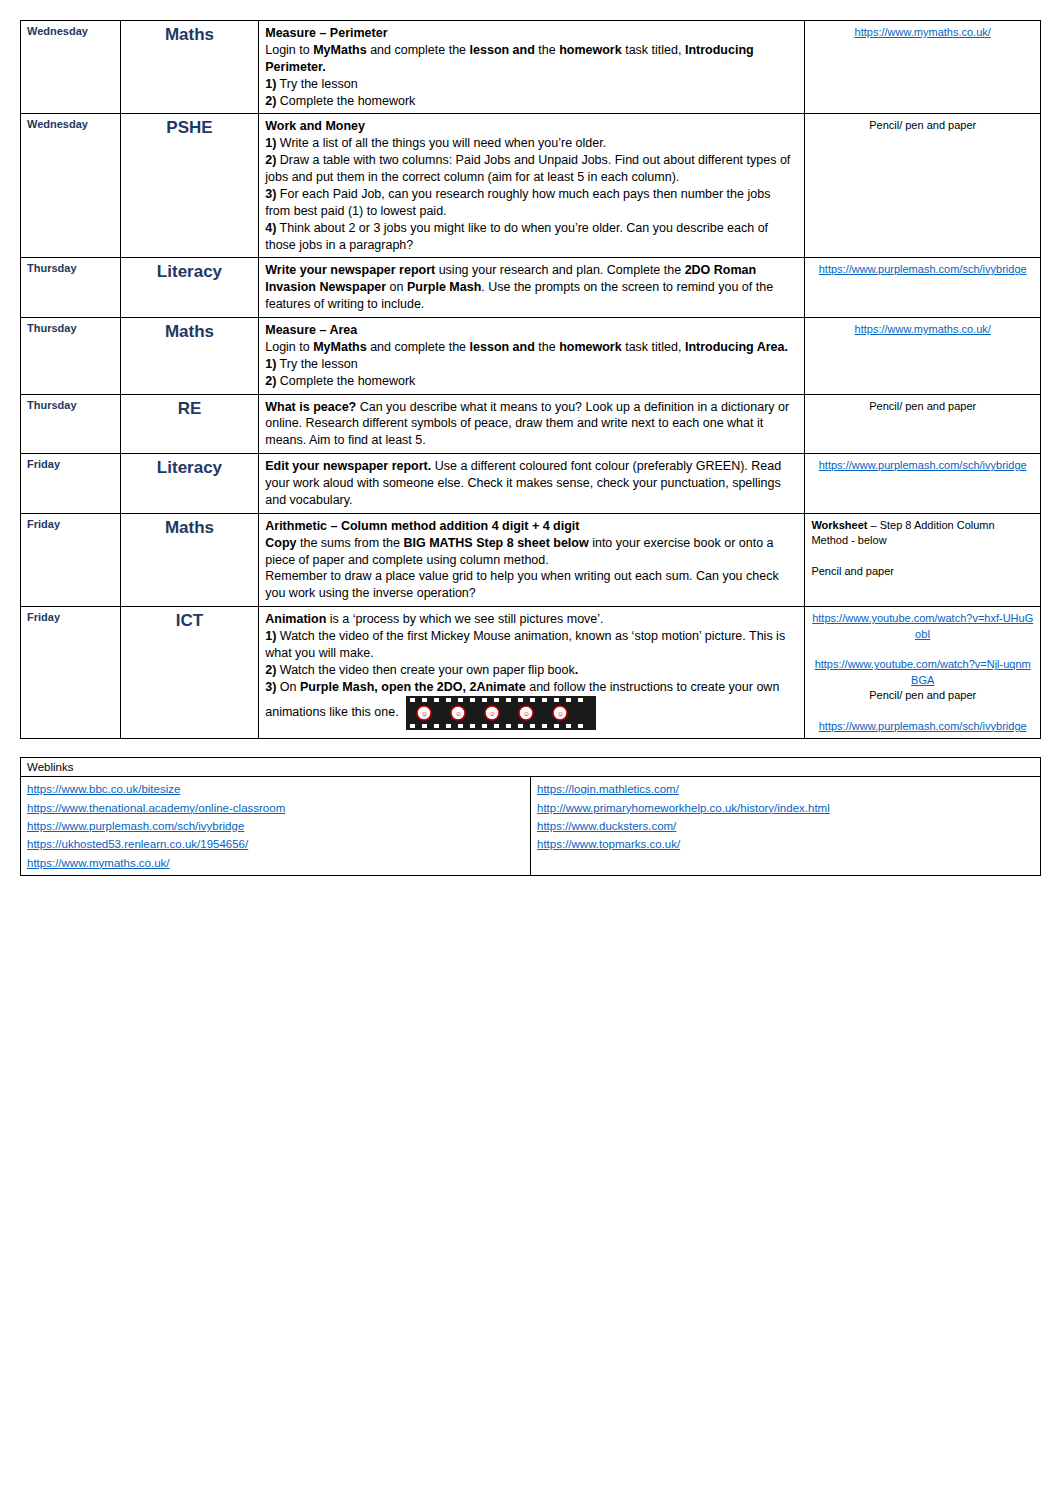| Wednesday | Maths | Measure – Perimeter Login to MyMaths and complete the lesson and the homework task titled, Introducing Perimeter. 1) Try the lesson 2) Complete the homework | https://www.mymaths.co.uk/ |
| Wednesday | PSHE | Work and Money 1) Write a list of all the things you will need when you’re older. 2) Draw a table with two columns: Paid Jobs and Unpaid Jobs. Find out about different types of jobs and put them in the correct column (aim for at least 5 in each column). 3) For each Paid Job, can you research roughly how much each pays then number the jobs from best paid (1) to lowest paid. 4) Think about 2 or 3 jobs you might like to do when you’re older. Can you describe each of those jobs in a paragraph? | Pencil/ pen and paper |
| Thursday | Literacy | Write your newspaper report using your research and plan. Complete the 2DO Roman Invasion Newspaper on Purple Mash . Use the prompts on the screen to remind you of the features of writing to include. | https://www.purplemash.com/sch/ivybridge |
| Thursday | Maths | Measure – Area Login to MyMaths and complete the lesson and the homework task titled, Introducing Area. 1) Try the lesson 2) Complete the homework | https://www.mymaths.co.uk/ |
| Thursday | RE | What is peace? Can you describe what it means to you? Look up a definition in a dictionary or online. Research different symbols of peace, draw them and write next to each one what it means. Aim to find at least 5. | Pencil/ pen and paper |
| Friday | Literacy | Edit your newspaper report. Use a different coloured font colour (preferably GREEN). Read your work aloud with someone else. Check it makes sense, check your punctuation, spellings and vocabulary. | https://www.purplemash.com/sch/ivybridge |
| Friday | Maths | Arithmetic – Column method addition 4 digit + 4 digit Copy the sums from the BIG MATHS Step 8 sheet below into your exercise book or onto a piece of paper and complete using column method. Remember to draw a place value grid to help you when writing out each sum. Can you check you work using the inverse operation? | Worksheet – Step 8 Addition Column Method - below Pencil and paper |
| Friday | ICT | Animation is a ‘process by which we see still pictures move’. 1) Watch the video of the first Mickey Mouse animation, known as ‘stop motion’ picture. This is what you will make. 2) Watch the video then create your own paper flip book . 3) On Purple Mash, open the 2DO, 2Animate and follow the instructions to create your own animations like this one. ☺ ☺ ☺ ☺ ☺ | https://www.youtube.com/watch?v=hxf-UHuGobI https://www.youtube.com/watch?v=Njl-uqnmBGA Pencil/ pen and paper https://www.purplemash.com/sch/ivybridge |
| Weblinks |
| https://www.bbc.co.uk/bitesize https://www.thenational.academy/online-classroom https://www.purplemash.com/sch/ivybridge https://ukhosted53.renlearn.co.uk/1954656/ https://www.mymaths.co.uk/ | https://login.mathletics.com/ http://www.primaryhomeworkhelp.co.uk/history/index.html https://www.ducksters.com/ https://www.topmarks.co.uk/ |